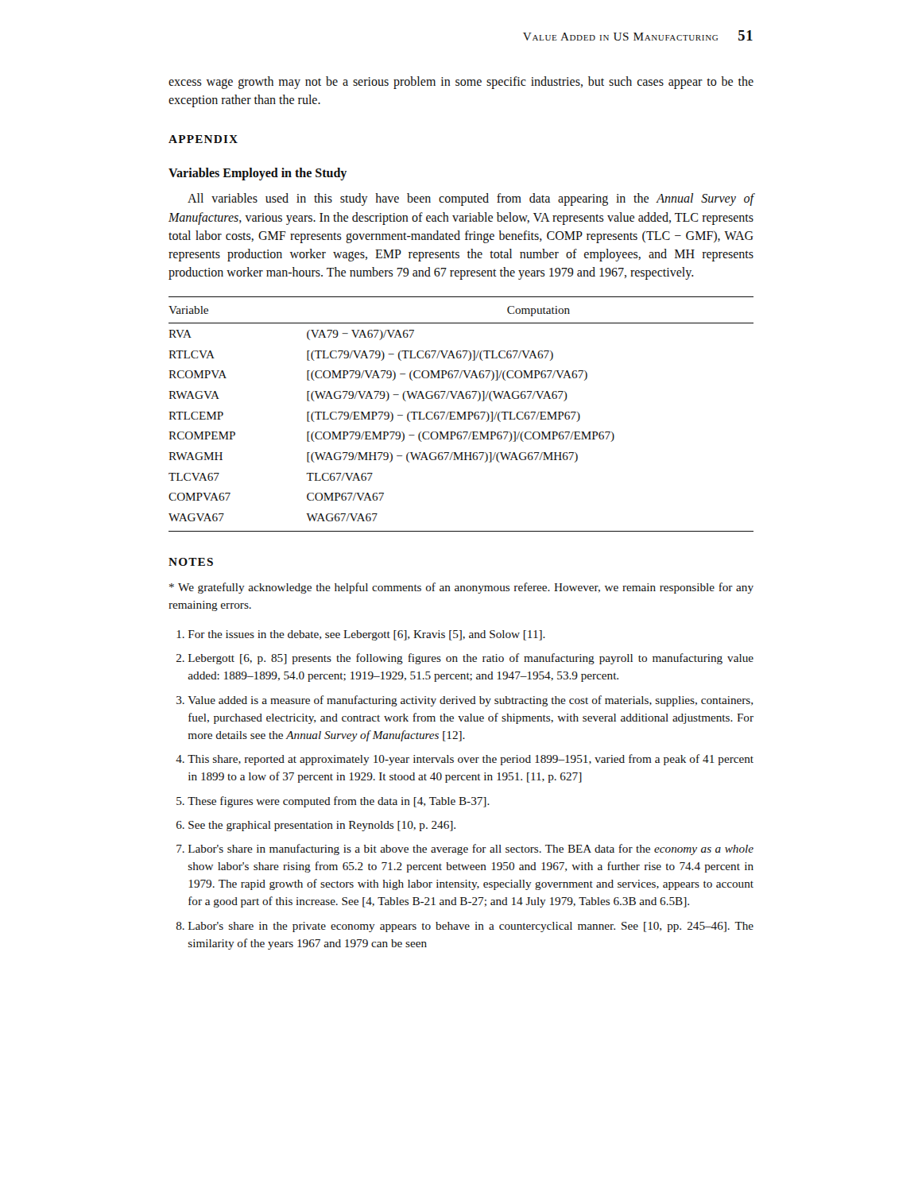Value Added in US Manufacturing 51
excess wage growth may not be a serious problem in some specific industries, but such cases appear to be the exception rather than the rule.
Appendix
Variables Employed in the Study
All variables used in this study have been computed from data appearing in the Annual Survey of Manufactures, various years. In the description of each variable below, VA represents value added, TLC represents total labor costs, GMF represents government-mandated fringe benefits, COMP represents (TLC − GMF), WAG represents production worker wages, EMP represents the total number of employees, and MH represents production worker man-hours. The numbers 79 and 67 represent the years 1979 and 1967, respectively.
| Variable | Computation |
| --- | --- |
| RVA | (VA79 − VA67)/VA67 |
| RTLCVA | [(TLC79/VA79) − (TLC67/VA67)]/(TLC67/VA67) |
| RCOMPVA | [(COMP79/VA79) − (COMP67/VA67)]/(COMP67/VA67) |
| RWAGVA | [(WAG79/VA79) − (WAG67/VA67)]/(WAG67/VA67) |
| RTLCEMP | [(TLC79/EMP79) − (TLC67/EMP67)]/(TLC67/EMP67) |
| RCOMPEMP | [(COMP79/EMP79) − (COMP67/EMP67)]/(COMP67/EMP67) |
| RWAGMH | [(WAG79/MH79) − (WAG67/MH67)]/(WAG67/MH67) |
| TLCVA67 | TLC67/VA67 |
| COMPVA67 | COMP67/VA67 |
| WAGVA67 | WAG67/VA67 |
Notes
* We gratefully acknowledge the helpful comments of an anonymous referee. However, we remain responsible for any remaining errors.
For the issues in the debate, see Lebergott [6], Kravis [5], and Solow [11].
Lebergott [6, p. 85] presents the following figures on the ratio of manufacturing payroll to manufacturing value added: 1889–1899, 54.0 percent; 1919–1929, 51.5 percent; and 1947–1954, 53.9 percent.
Value added is a measure of manufacturing activity derived by subtracting the cost of materials, supplies, containers, fuel, purchased electricity, and contract work from the value of shipments, with several additional adjustments. For more details see the Annual Survey of Manufactures [12].
This share, reported at approximately 10-year intervals over the period 1899–1951, varied from a peak of 41 percent in 1899 to a low of 37 percent in 1929. It stood at 40 percent in 1951. [11, p. 627]
These figures were computed from the data in [4, Table B-37].
See the graphical presentation in Reynolds [10, p. 246].
Labor's share in manufacturing is a bit above the average for all sectors. The BEA data for the economy as a whole show labor's share rising from 65.2 to 71.2 percent between 1950 and 1967, with a further rise to 74.4 percent in 1979. The rapid growth of sectors with high labor intensity, especially government and services, appears to account for a good part of this increase. See [4, Tables B-21 and B-27; and 14 July 1979, Tables 6.3B and 6.5B].
Labor's share in the private economy appears to behave in a countercyclical manner. See [10, pp. 245–46]. The similarity of the years 1967 and 1979 can be seen